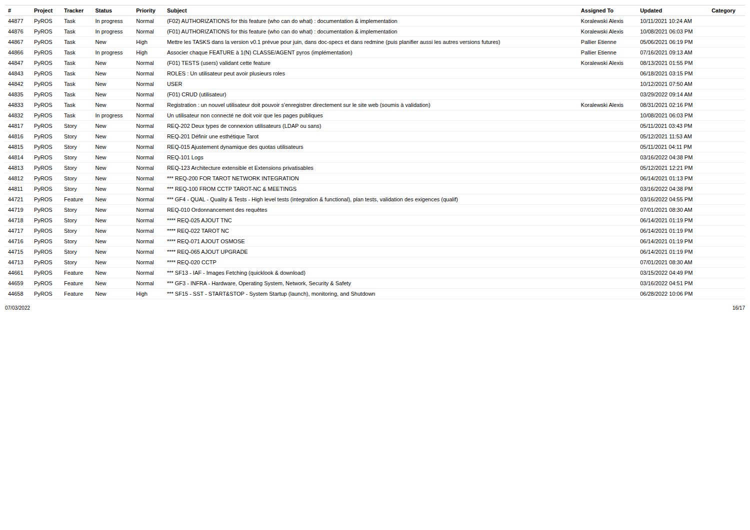| # | Project | Tracker | Status | Priority | Subject | Assigned To | Updated | Category |
| --- | --- | --- | --- | --- | --- | --- | --- | --- |
| 44877 | PyROS | Task | In progress | Normal | (F02) AUTHORIZATIONS for this feature (who can do what) : documentation & implementation | Koralewski Alexis | 10/11/2021 10:24 AM | |
| 44876 | PyROS | Task | In progress | Normal | (F01) AUTHORIZATIONS for this feature (who can do what) : documentation & implementation | Koralewski Alexis | 10/08/2021 06:03 PM | |
| 44867 | PyROS | Task | New | High | Mettre les TASKS dans la version v0.1 prévue pour juin, dans doc-specs et dans redmine (puis planifier aussi les autres versions futures) | Pallier Etienne | 05/06/2021 06:19 PM | |
| 44866 | PyROS | Task | In progress | High | Associer chaque FEATURE à 1(N) CLASSE/AGENT pyros (implémentation) | Pallier Etienne | 07/16/2021 09:13 AM | |
| 44847 | PyROS | Task | New | Normal | (F01) TESTS (users) validant cette feature | Koralewski Alexis | 08/13/2021 01:55 PM | |
| 44843 | PyROS | Task | New | Normal | ROLES : Un utilisateur peut avoir plusieurs roles | | 06/18/2021 03:15 PM | |
| 44842 | PyROS | Task | New | Normal | USER | | 10/12/2021 07:50 AM | |
| 44835 | PyROS | Task | New | Normal | (F01) CRUD (utilisateur) | | 03/29/2022 09:14 AM | |
| 44833 | PyROS | Task | New | Normal | Registration : un nouvel utilisateur doit pouvoir s'enregistrer directement sur le site web (soumis à validation) | Koralewski Alexis | 08/31/2021 02:16 PM | |
| 44832 | PyROS | Task | In progress | Normal | Un utilisateur non connecté ne doit voir que les pages publiques | | 10/08/2021 06:03 PM | |
| 44817 | PyROS | Story | New | Normal | REQ-202 Deux types de connexion utilisateurs (LDAP ou sans) | | 05/11/2021 03:43 PM | |
| 44816 | PyROS | Story | New | Normal | REQ-201 Définir une esthétique Tarot | | 05/12/2021 11:53 AM | |
| 44815 | PyROS | Story | New | Normal | REQ-015 Ajustement dynamique des quotas utilisateurs | | 05/11/2021 04:11 PM | |
| 44814 | PyROS | Story | New | Normal | REQ-101 Logs | | 03/16/2022 04:38 PM | |
| 44813 | PyROS | Story | New | Normal | REQ-123 Architecture extensible et Extensions privatisables | | 05/12/2021 12:21 PM | |
| 44812 | PyROS | Story | New | Normal | *** REQ-200 FOR TAROT NETWORK INTEGRATION | | 06/14/2021 01:13 PM | |
| 44811 | PyROS | Story | New | Normal | *** REQ-100 FROM CCTP TAROT-NC & MEETINGS | | 03/16/2022 04:38 PM | |
| 44721 | PyROS | Feature | New | Normal | *** GF4 - QUAL - Quality & Tests - High level tests (integration & functional), plan tests, validation des exigences (qualif) | | 03/16/2022 04:55 PM | |
| 44719 | PyROS | Story | New | Normal | REQ-010 Ordonnancement des requêtes | | 07/01/2021 08:30 AM | |
| 44718 | PyROS | Story | New | Normal | **** REQ-025 AJOUT TNC | | 06/14/2021 01:19 PM | |
| 44717 | PyROS | Story | New | Normal | **** REQ-022 TAROT NC | | 06/14/2021 01:19 PM | |
| 44716 | PyROS | Story | New | Normal | **** REQ-071 AJOUT OSMOSE | | 06/14/2021 01:19 PM | |
| 44715 | PyROS | Story | New | Normal | **** REQ-065 AJOUT UPGRADE | | 06/14/2021 01:19 PM | |
| 44713 | PyROS | Story | New | Normal | **** REQ-020 CCTP | | 07/01/2021 08:30 AM | |
| 44661 | PyROS | Feature | New | Normal | *** SF13 - IAF - Images Fetching (quicklook & download) | | 03/15/2022 04:49 PM | |
| 44659 | PyROS | Feature | New | Normal | *** GF3 - INFRA - Hardware, Operating System, Network, Security & Safety | | 03/16/2022 04:51 PM | |
| 44658 | PyROS | Feature | New | High | *** SF15 - SST - START&STOP - System Startup (launch), monitoring, and Shutdown | | 06/28/2022 10:06 PM | |
07/03/2022 16/17